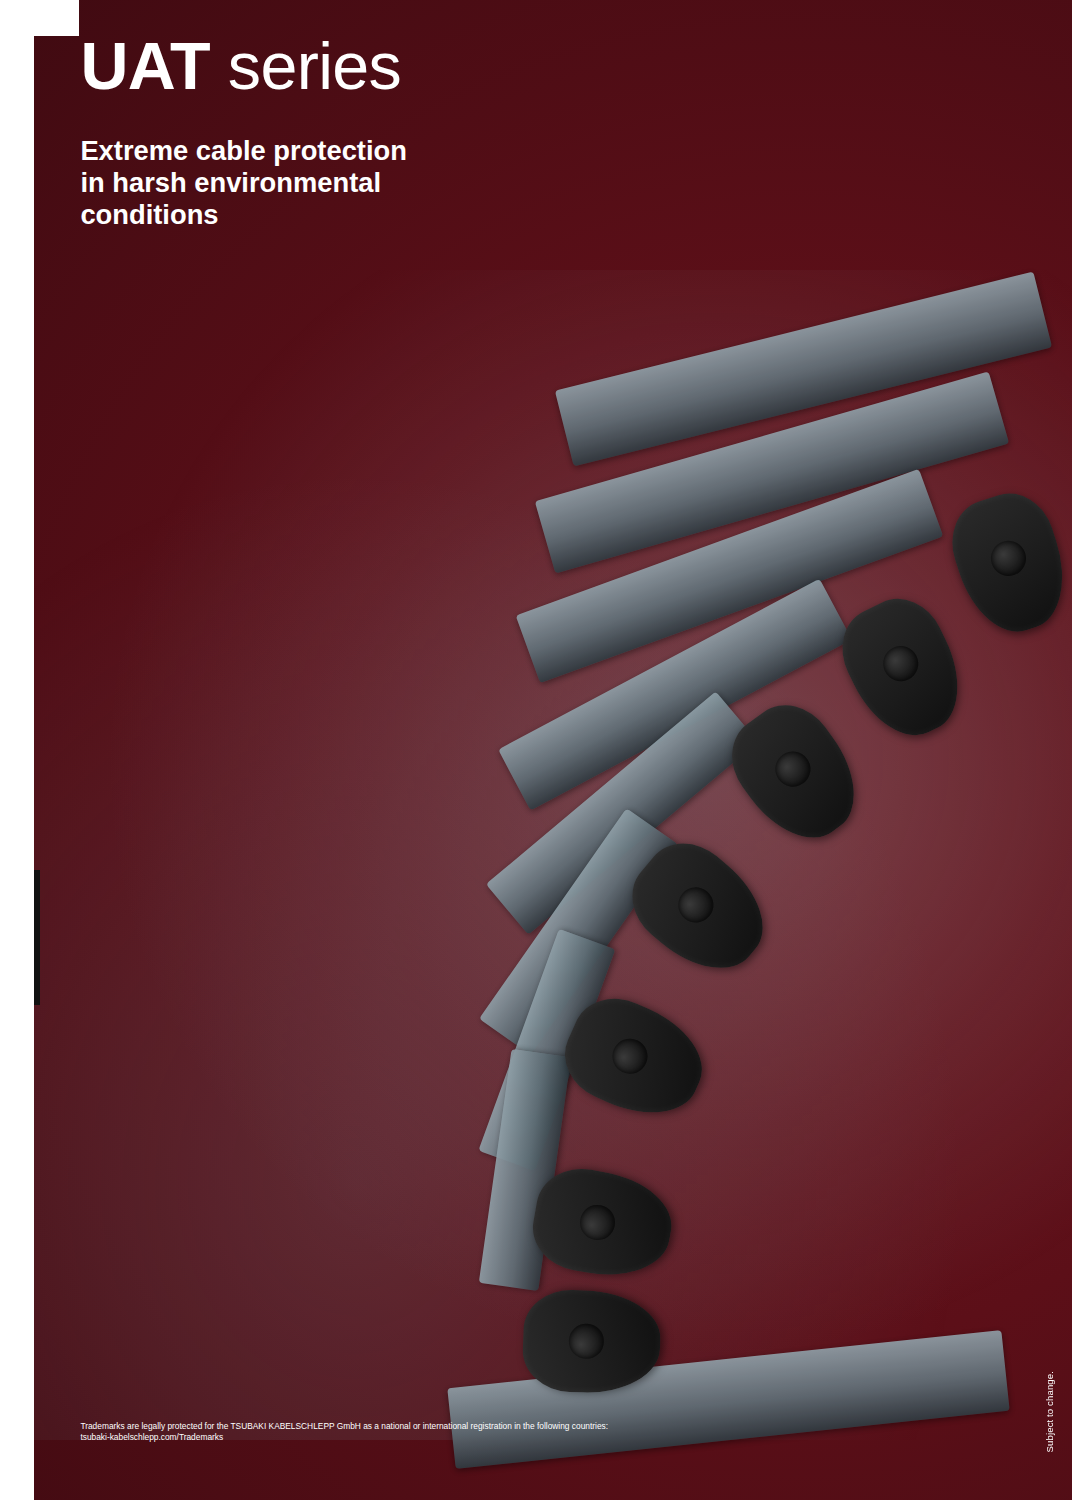UAT series
Extreme cable protection in harsh environmental conditions
Trademarks are legally protected for the TSUBAKI KABELSCHLEPP GmbH as a national or international registration in the following countries: tsubaki-kabelschlepp.com/Trademarks
Subject to change.